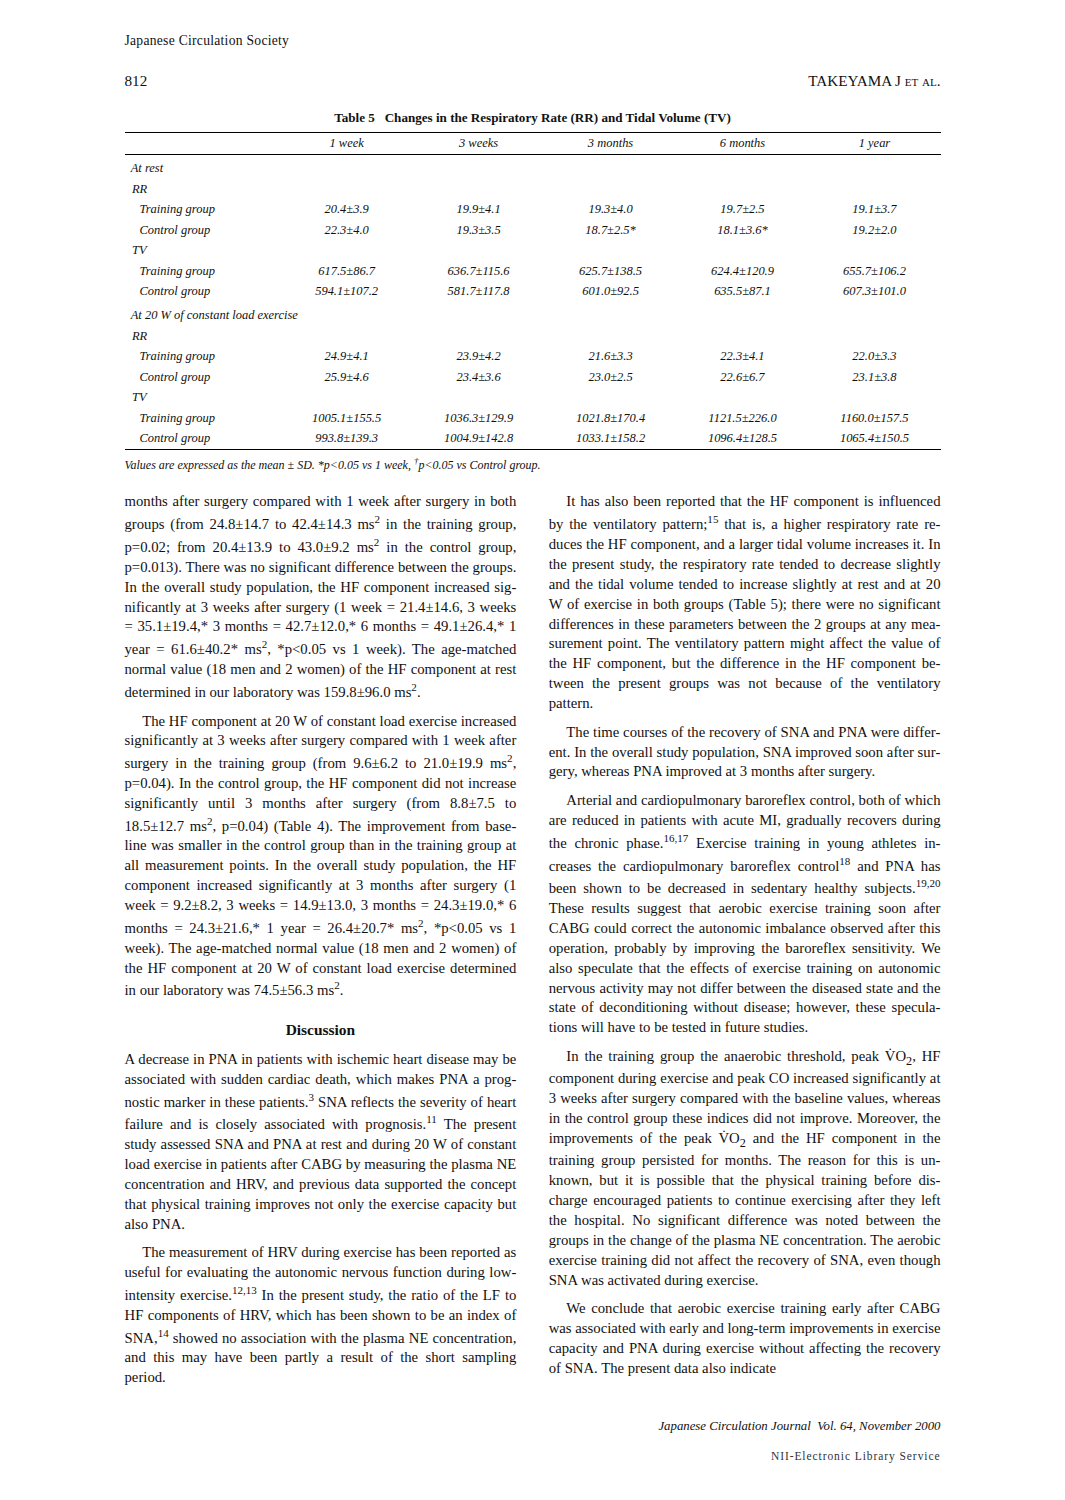Japanese Circulation Society
812 TAKEYAMA J et al.
Table 5 Changes in the Respiratory Rate (RR) and Tidal Volume (TV)
| | 1 week | 3 weeks | 3 months | 6 months | 1 year |
| --- | --- | --- | --- | --- | --- |
| At rest |
| RR | | | | | |
| Training group | 20.4±3.9 | 19.9±4.1 | 19.3±4.0 | 19.7±2.5 | 19.1±3.7 |
| Control group | 22.3±4.0 | 19.3±3.5 | 18.7±2.5* | 18.1±3.6* | 19.2±2.0 |
| TV | | | | | |
| Training group | 617.5±86.7 | 636.7±115.6 | 625.7±138.5 | 624.4±120.9 | 655.7±106.2 |
| Control group | 594.1±107.2 | 581.7±117.8 | 601.0±92.5 | 635.5±87.1 | 607.3±101.0 |
| At 20 W of constant load exercise |
| RR | | | | | |
| Training group | 24.9±4.1 | 23.9±4.2 | 21.6±3.3 | 22.3±4.1 | 22.0±3.3 |
| Control group | 25.9±4.6 | 23.4±3.6 | 23.0±2.5 | 22.6±6.7 | 23.1±3.8 |
| TV | | | | | |
| Training group | 1005.1±155.5 | 1036.3±129.9 | 1021.8±170.4 | 1121.5±226.0 | 1160.0±157.5 |
| Control group | 993.8±139.3 | 1004.9±142.8 | 1033.1±158.2 | 1096.4±128.5 | 1065.4±150.5 |
Values are expressed as the mean ± SD. *p<0.05 vs 1 week, †p<0.05 vs Control group.
months after surgery compared with 1 week after surgery in both groups (from 24.8±14.7 to 42.4±14.3 ms2 in the training group, p=0.02; from 20.4±13.9 to 43.0±9.2 ms2 in the control group, p=0.013). There was no significant difference between the groups. In the overall study population, the HF component increased significantly at 3 weeks after surgery (1 week = 21.4±14.6, 3 weeks = 35.1±19.4,* 3 months = 42.7±12.0,* 6 months = 49.1±26.4,* 1 year = 61.6±40.2* ms2, *p<0.05 vs 1 week). The age-matched normal value (18 men and 2 women) of the HF component at rest determined in our laboratory was 159.8±96.0 ms2.
The HF component at 20 W of constant load exercise increased significantly at 3 weeks after surgery compared with 1 week after surgery in the training group (from 9.6±6.2 to 21.0±19.9 ms2, p=0.04). In the control group, the HF component did not increase significantly until 3 months after surgery (from 8.8±7.5 to 18.5±12.7 ms2, p=0.04) (Table 4). The improvement from baseline was smaller in the control group than in the training group at all measurement points. In the overall study population, the HF component increased significantly at 3 months after surgery (1 week = 9.2±8.2, 3 weeks = 14.9±13.0, 3 months = 24.3±19.0,* 6 months = 24.3±21.6,* 1 year = 26.4±20.7* ms2, *p<0.05 vs 1 week). The age-matched normal value (18 men and 2 women) of the HF component at 20 W of constant load exercise determined in our laboratory was 74.5±56.3 ms2.
Discussion
A decrease in PNA in patients with ischemic heart disease may be associated with sudden cardiac death, which makes PNA a prognostic marker in these patients.3 SNA reflects the severity of heart failure and is closely associated with prognosis.11 The present study assessed SNA and PNA at rest and during 20 W of constant load exercise in patients after CABG by measuring the plasma NE concentration and HRV, and previous data supported the concept that physical training improves not only the exercise capacity but also PNA.
The measurement of HRV during exercise has been reported as useful for evaluating the autonomic nervous function during low-intensity exercise.12,13 In the present study, the ratio of the LF to HF components of HRV, which has been shown to be an index of SNA,14 showed no association with the plasma NE concentration, and this may have been partly a result of the short sampling period.
It has also been reported that the HF component is influenced by the ventilatory pattern;15 that is, a higher respiratory rate reduces the HF component, and a larger tidal volume increases it. In the present study, the respiratory rate tended to decrease slightly and the tidal volume tended to increase slightly at rest and at 20 W of exercise in both groups (Table 5); there were no significant differences in these parameters between the 2 groups at any measurement point. The ventilatory pattern might affect the value of the HF component, but the difference in the HF component between the present groups was not because of the ventilatory pattern.
The time courses of the recovery of SNA and PNA were different. In the overall study population, SNA improved soon after surgery, whereas PNA improved at 3 months after surgery.
Arterial and cardiopulmonary baroreflex control, both of which are reduced in patients with acute MI, gradually recovers during the chronic phase.16,17 Exercise training in young athletes increases the cardiopulmonary baroreflex control18 and PNA has been shown to be decreased in sedentary healthy subjects.19,20 These results suggest that aerobic exercise training soon after CABG could correct the autonomic imbalance observed after this operation, probably by improving the baroreflex sensitivity. We also speculate that the effects of exercise training on autonomic nervous activity may not differ between the diseased state and the state of deconditioning without disease; however, these speculations will have to be tested in future studies.
In the training group the anaerobic threshold, peak V̇O2, HF component during exercise and peak CO increased significantly at 3 weeks after surgery compared with the baseline values, whereas in the control group these indices did not improve. Moreover, the improvements of the peak V̇O2 and the HF component in the training group persisted for months. The reason for this is unknown, but it is possible that the physical training before discharge encouraged patients to continue exercising after they left the hospital. No significant difference was noted between the groups in the change of the plasma NE concentration. The aerobic exercise training did not affect the recovery of SNA, even though SNA was activated during exercise.
We conclude that aerobic exercise training early after CABG was associated with early and long-term improvements in exercise capacity and PNA during exercise without affecting the recovery of SNA. The present data also indicate
Japanese Circulation Journal Vol. 64, November 2000
NII-Electronic Library Service